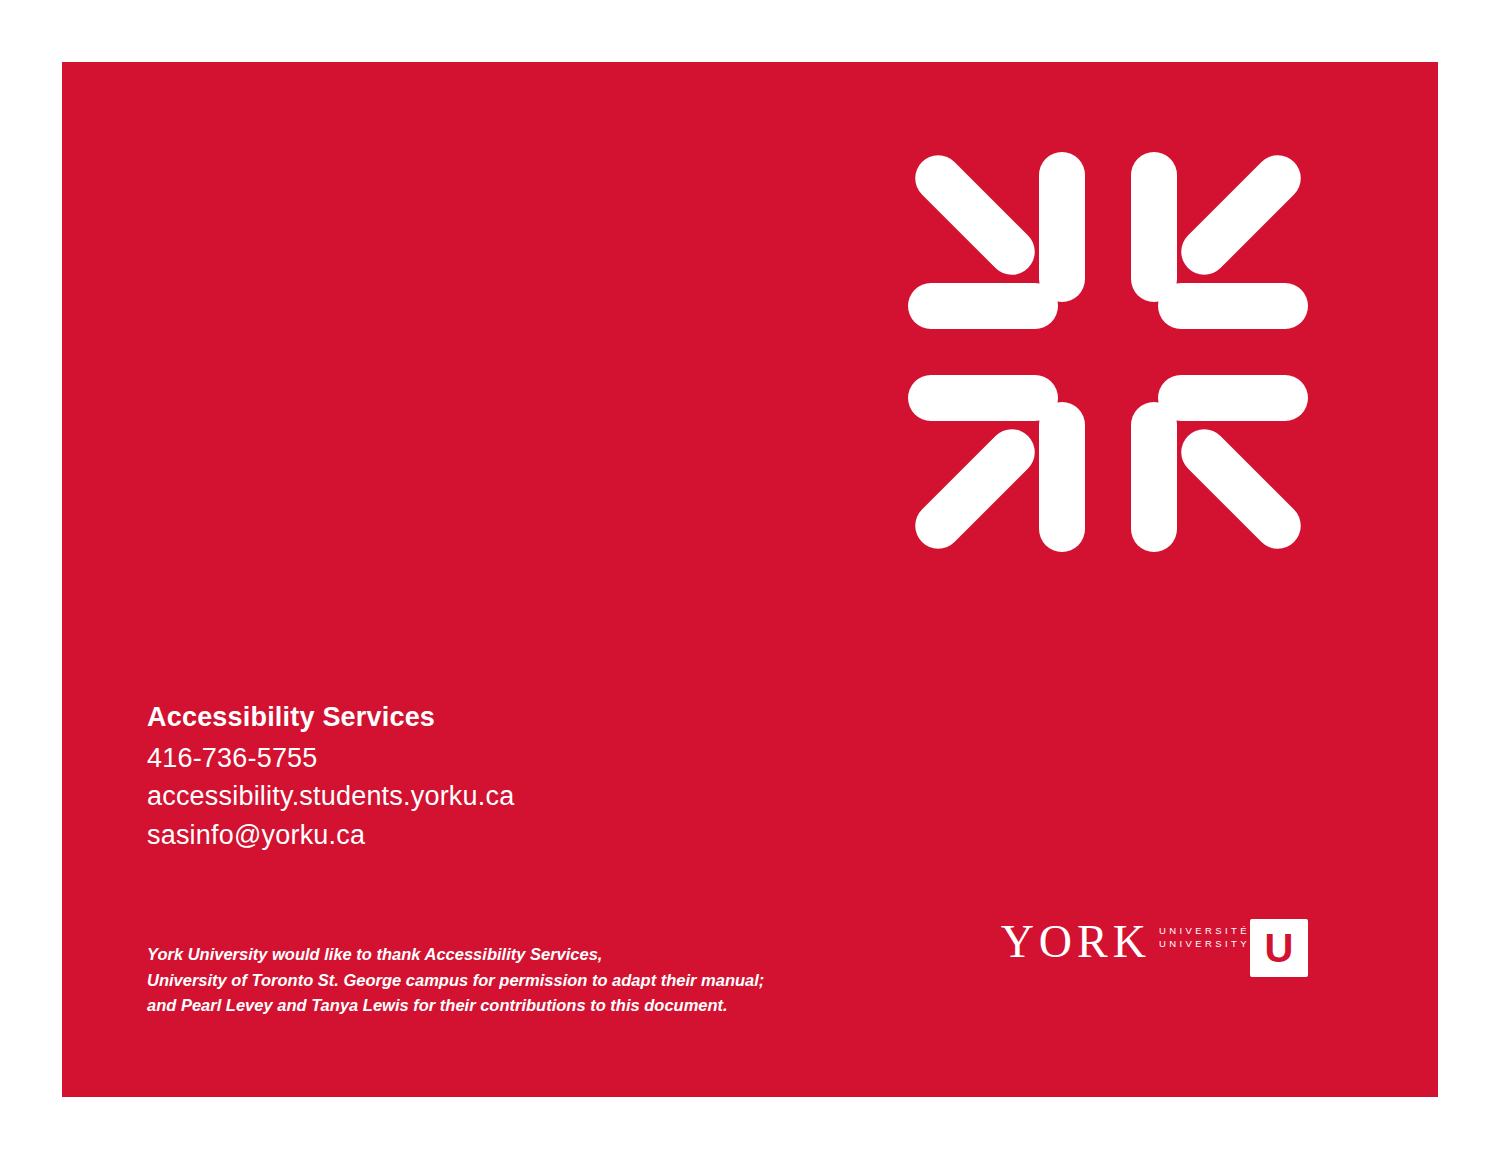Accessibility Services
416-736-5755
accessibility.students.yorku.ca
sasinfo@yorku.ca
York University would like to thank Accessibility Services,
University of Toronto St. George campus for permission to adapt their manual;
and Pearl Levey and Tanya Lewis for their contributions to this document.
YORK
UNIVERSITÉ
UNIVERSITY
U